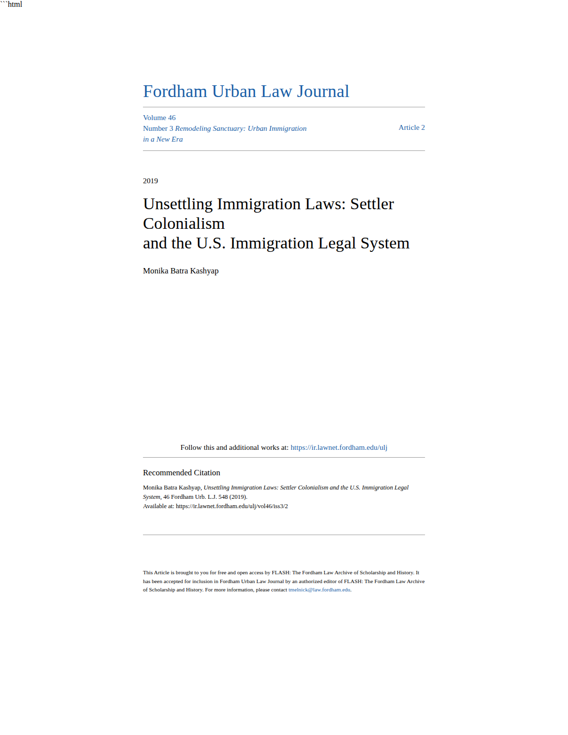```html Unsettling Immigration Laws: Settler Colonialism and the U.S. Immigration Legal System
Fordham Urban Law Journal
Volume 46
Number 3 Remodeling Sanctuary: Urban Immigration
in a New Era
Article 2
2019
Unsettling Immigration Laws: Settler Colonialism
and the U.S. Immigration Legal System
Monika Batra Kashyap
Follow this and additional works at: https://ir.lawnet.fordham.edu/ulj
Recommended Citation
Monika Batra Kashyap, Unsettling Immigration Laws: Settler Colonialism and the U.S. Immigration Legal System, 46 Fordham Urb. L.J. 548 (2019).
Available at: https://ir.lawnet.fordham.edu/ulj/vol46/iss3/2
This Article is brought to you for free and open access by FLASH: The Fordham Law Archive of Scholarship and History. It has been accepted for inclusion in Fordham Urban Law Journal by an authorized editor of FLASH: The Fordham Law Archive of Scholarship and History. For more information, please contact tmelnick@law.fordham.edu.